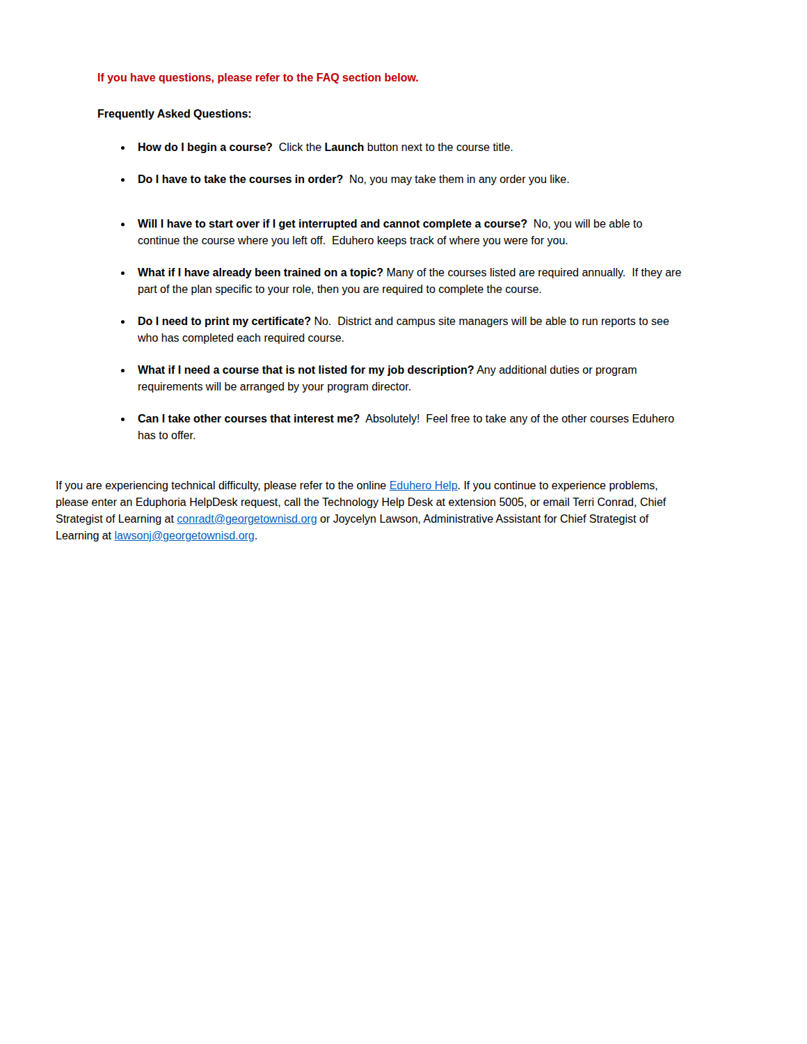If you have questions, please refer to the FAQ section below.
Frequently Asked Questions:
How do I begin a course? Click the Launch button next to the course title.
Do I have to take the courses in order? No, you may take them in any order you like.
Will I have to start over if I get interrupted and cannot complete a course? No, you will be able to continue the course where you left off. Eduhero keeps track of where you were for you.
What if I have already been trained on a topic? Many of the courses listed are required annually. If they are part of the plan specific to your role, then you are required to complete the course.
Do I need to print my certificate? No. District and campus site managers will be able to run reports to see who has completed each required course.
What if I need a course that is not listed for my job description? Any additional duties or program requirements will be arranged by your program director.
Can I take other courses that interest me? Absolutely! Feel free to take any of the other courses Eduhero has to offer.
If you are experiencing technical difficulty, please refer to the online Eduhero Help. If you continue to experience problems, please enter an Eduphoria HelpDesk request, call the Technology Help Desk at extension 5005, or email Terri Conrad, Chief Strategist of Learning at conradt@georgetownisd.org or Joycelyn Lawson, Administrative Assistant for Chief Strategist of Learning at lawsonj@georgetownisd.org.